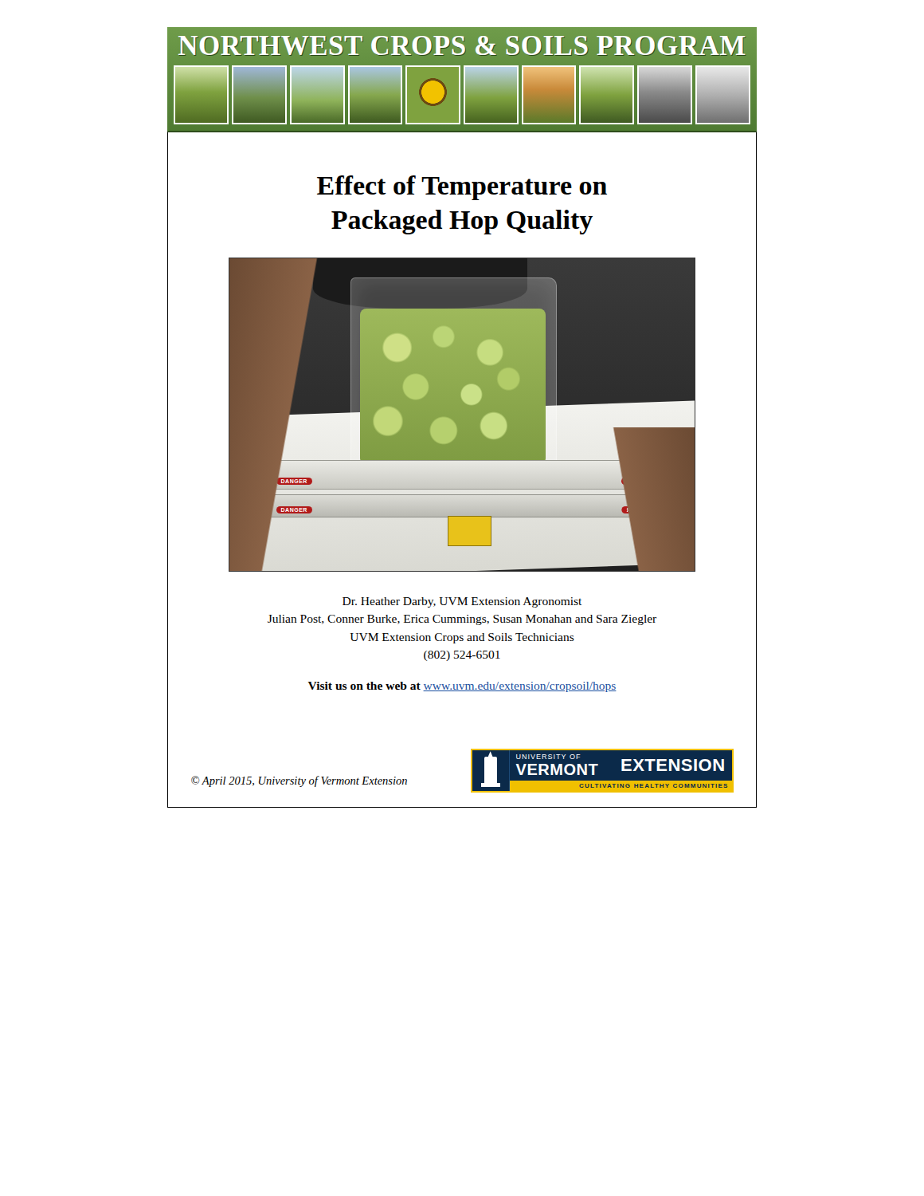NORTHWEST CROPS & SOILS PROGRAM
Effect of Temperature on
Packaged Hop Quality
DANGER
DANGER
DANGER
DANGER
Dr. Heather Darby, UVM Extension Agronomist
Julian Post, Conner Burke, Erica Cummings, Susan Monahan and Sara Ziegler
UVM Extension Crops and Soils Technicians
(802) 524-6501
Visit us on the web at www.uvm.edu/extension/cropsoil/hops
© April 2015, University of Vermont Extension
University of VERMONT
EXTENSION
Cultivating Healthy Communities